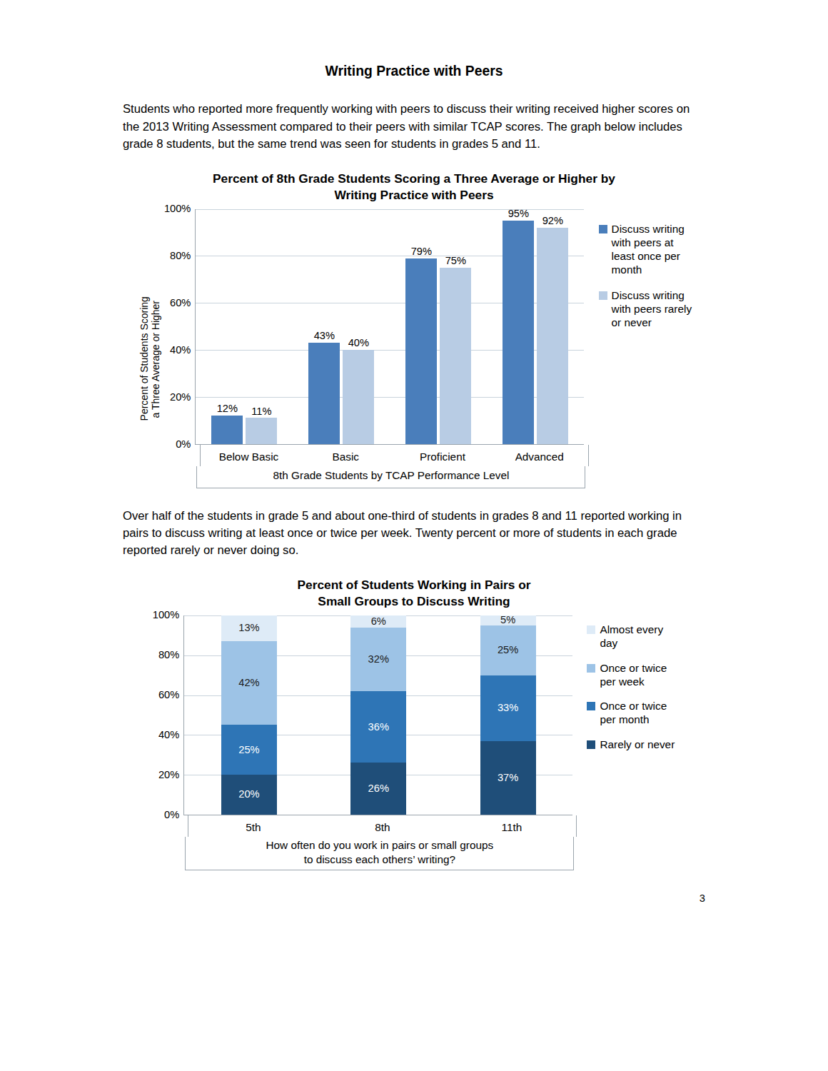Writing Practice with Peers
Students who reported more frequently working with peers to discuss their writing received higher scores on the 2013 Writing Assessment compared to their peers with similar TCAP scores. The graph below includes grade 8 students, but the same trend was seen for students in grades 5 and 11.
Percent of 8th Grade Students Scoring a Three Average or Higher by
Writing Practice with Peers
Percent of Students Scoring
a Three Average or Higher
100% 80% 60% 40% 20% 0%
12%
11%
43%
40%
79%
75%
95%
92%
Below Basic
Basic
Proficient
Advanced
8th Grade Students by TCAP Performance Level
Discuss writing with peers at least once per month
Discuss writing with peers rarely or never
Over half of the students in grade 5 and about one-third of students in grades 8 and 11 reported working in pairs to discuss writing at least once or twice per week. Twenty percent or more of students in each grade reported rarely or never doing so.
Percent of Students Working in Pairs or
Small Groups to Discuss Writing
100% 80% 60% 40% 20% 0%
13%
42%
25%
20%
6%
32%
36%
26%
5%
25%
33%
37%
5th
8th
11th
How often do you work in pairs or small groups
to discuss each others’ writing?
Almost every day
Once or twice per week
Once or twice per month
Rarely or never
3